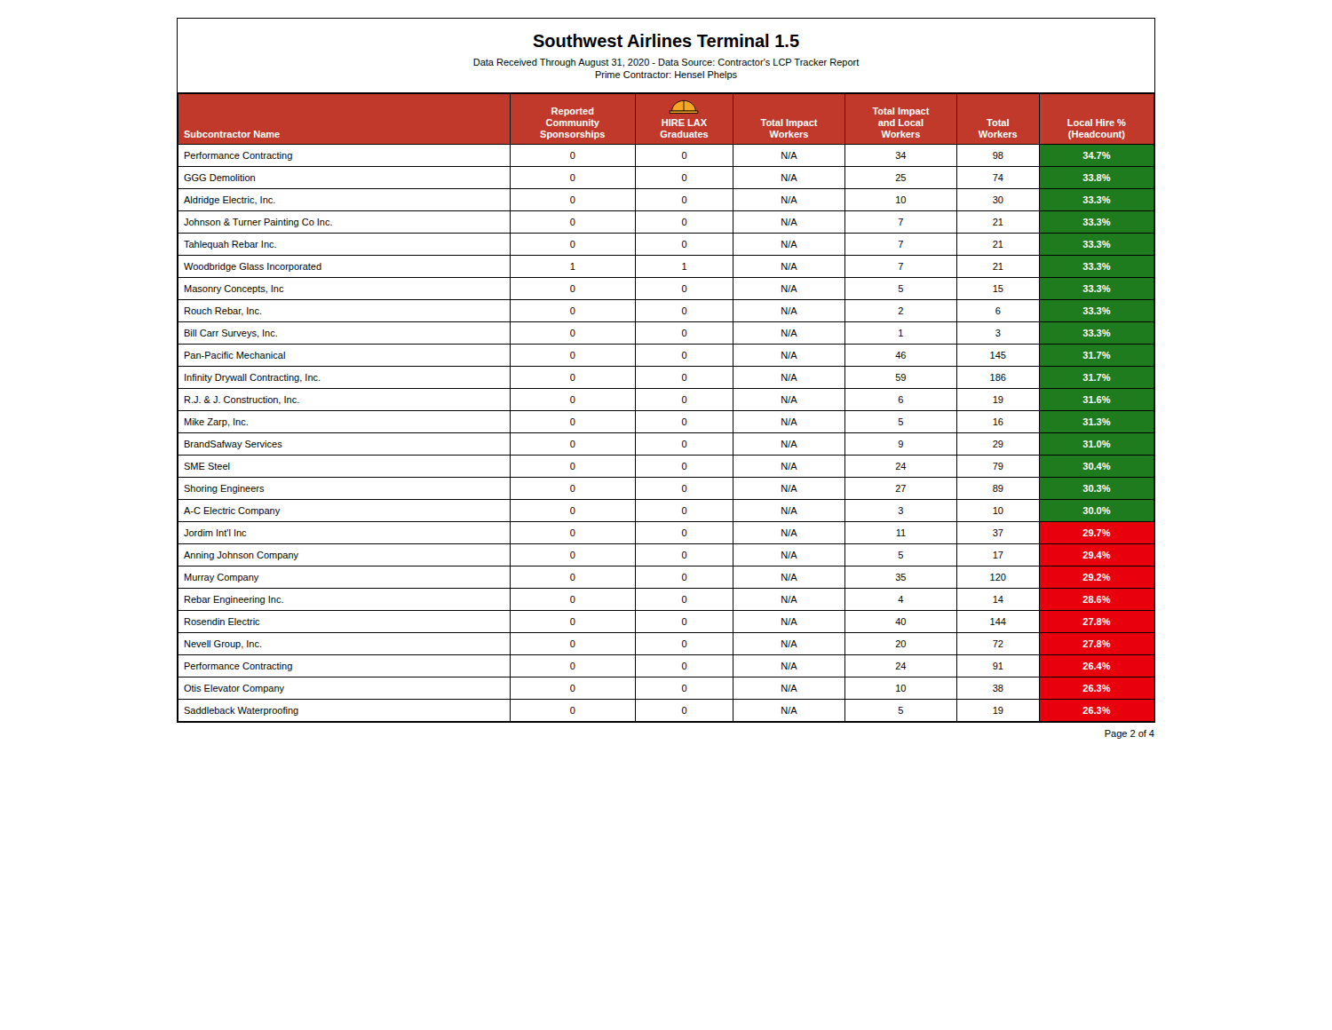Southwest Airlines Terminal 1.5
Data Received Through August 31, 2020 - Data Source: Contractor's LCP Tracker Report
Prime Contractor: Hensel Phelps
| Subcontractor Name | Reported Community Sponsorships | HIRE LAX Graduates | Total Impact Workers | Total Impact and Local Workers | Total Workers | Local Hire % (Headcount) |
| --- | --- | --- | --- | --- | --- | --- |
| Performance Contracting | 0 | 0 | N/A | 34 | 98 | 34.7% |
| GGG Demolition | 0 | 0 | N/A | 25 | 74 | 33.8% |
| Aldridge Electric, Inc. | 0 | 0 | N/A | 10 | 30 | 33.3% |
| Johnson & Turner Painting Co Inc. | 0 | 0 | N/A | 7 | 21 | 33.3% |
| Tahlequah Rebar Inc. | 0 | 0 | N/A | 7 | 21 | 33.3% |
| Woodbridge Glass Incorporated | 1 | 1 | N/A | 7 | 21 | 33.3% |
| Masonry Concepts, Inc | 0 | 0 | N/A | 5 | 15 | 33.3% |
| Rouch Rebar, Inc. | 0 | 0 | N/A | 2 | 6 | 33.3% |
| Bill Carr Surveys, Inc. | 0 | 0 | N/A | 1 | 3 | 33.3% |
| Pan-Pacific Mechanical | 0 | 0 | N/A | 46 | 145 | 31.7% |
| Infinity Drywall Contracting, Inc. | 0 | 0 | N/A | 59 | 186 | 31.7% |
| R.J. & J. Construction, Inc. | 0 | 0 | N/A | 6 | 19 | 31.6% |
| Mike Zarp, Inc. | 0 | 0 | N/A | 5 | 16 | 31.3% |
| BrandSafway Services | 0 | 0 | N/A | 9 | 29 | 31.0% |
| SME Steel | 0 | 0 | N/A | 24 | 79 | 30.4% |
| Shoring Engineers | 0 | 0 | N/A | 27 | 89 | 30.3% |
| A-C Electric Company | 0 | 0 | N/A | 3 | 10 | 30.0% |
| Jordim Int'l Inc | 0 | 0 | N/A | 11 | 37 | 29.7% |
| Anning Johnson Company | 0 | 0 | N/A | 5 | 17 | 29.4% |
| Murray Company | 0 | 0 | N/A | 35 | 120 | 29.2% |
| Rebar Engineering Inc. | 0 | 0 | N/A | 4 | 14 | 28.6% |
| Rosendin Electric | 0 | 0 | N/A | 40 | 144 | 27.8% |
| Nevell Group, Inc. | 0 | 0 | N/A | 20 | 72 | 27.8% |
| Performance Contracting | 0 | 0 | N/A | 24 | 91 | 26.4% |
| Otis Elevator Company | 0 | 0 | N/A | 10 | 38 | 26.3% |
| Saddleback Waterproofing | 0 | 0 | N/A | 5 | 19 | 26.3% |
Page 2 of 4